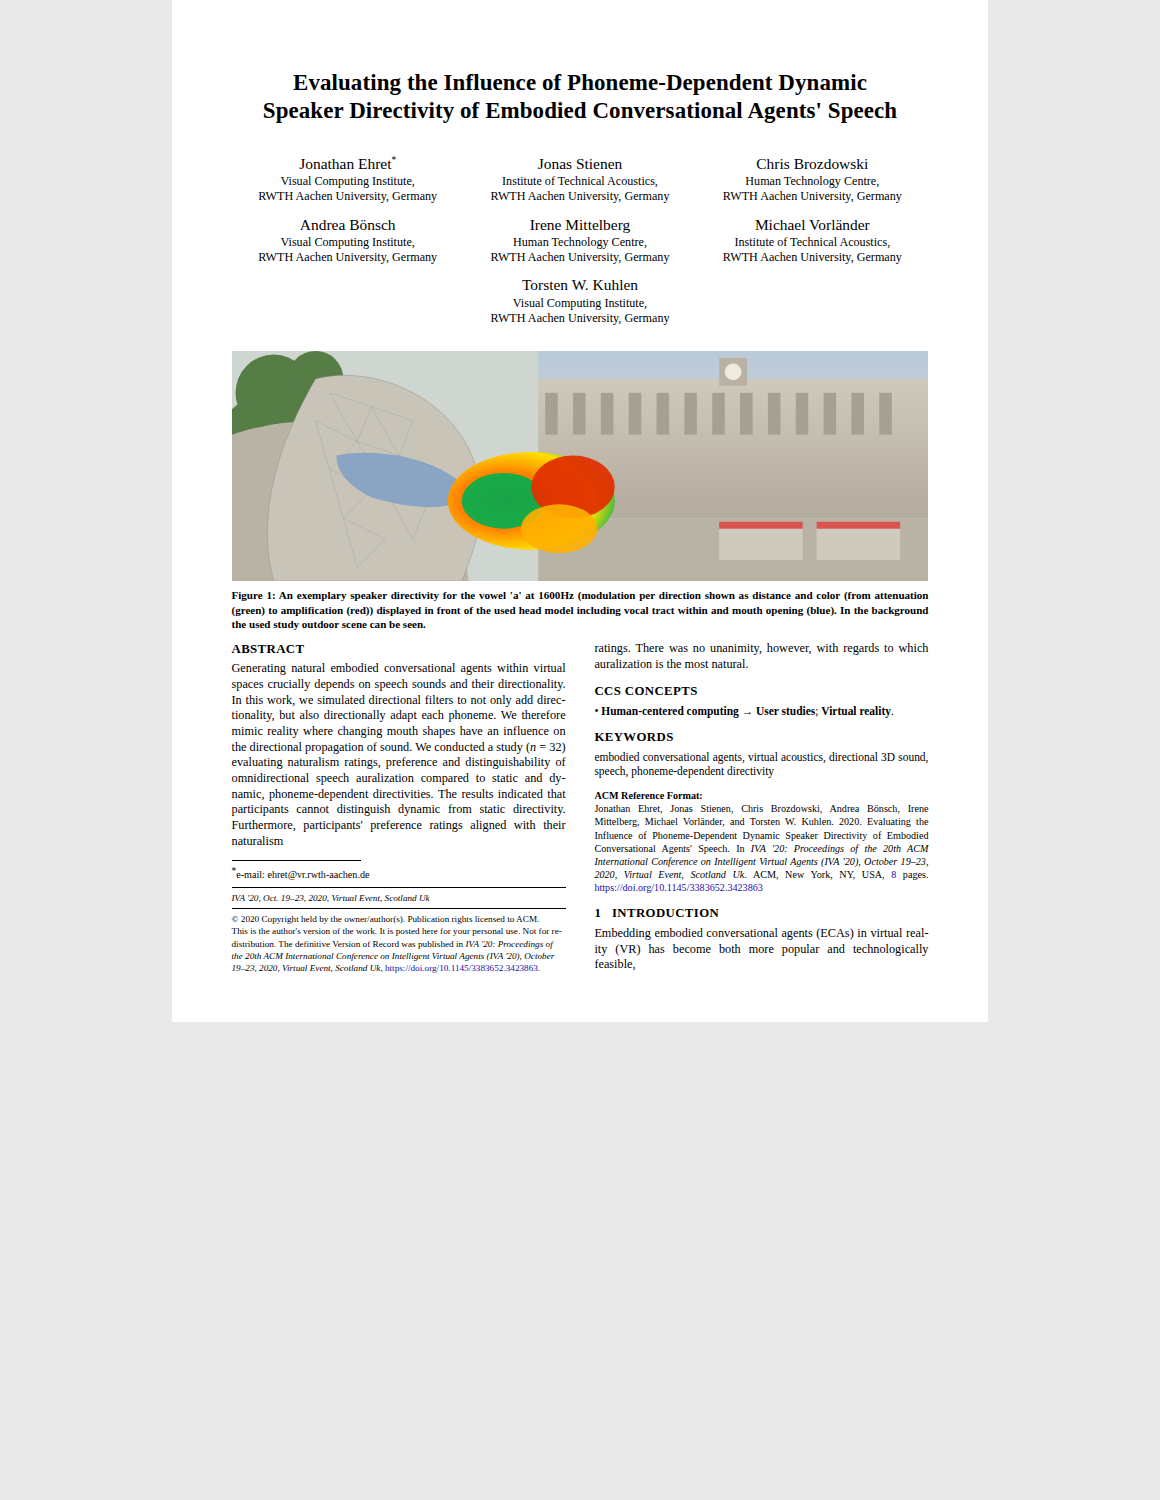Evaluating the Influence of Phoneme-Dependent Dynamic
Speaker Directivity of Embodied Conversational Agents' Speech
| Jonathan Ehret * Visual Computing Institute, RWTH Aachen University, Germany | Jonas Stienen Institute of Technical Acoustics, RWTH Aachen University, Germany | Chris Brozdowski Human Technology Centre, RWTH Aachen University, Germany |
| Andrea Bönsch Visual Computing Institute, RWTH Aachen University, Germany | Irene Mittelberg Human Technology Centre, RWTH Aachen University, Germany | Michael Vorländer Institute of Technical Acoustics, RWTH Aachen University, Germany |
| Torsten W. Kuhlen Visual Computing Institute, RWTH Aachen University, Germany |
Figure 1: An exemplary speaker directivity for the vowel 'a' at 1600Hz (modulation per direction shown as distance and color (from attenuation (green) to amplification (red)) displayed in front of the used head model including vocal tract within and mouth opening (blue). In the background the used study outdoor scene can be seen.
ABSTRACT
Generating natural embodied conversational agents within virtual spaces crucially depends on speech sounds and their directionality. In this work, we simulated directional filters to not only add directionality, but also directionally adapt each phoneme. We therefore mimic reality where changing mouth shapes have an influence on the directional propagation of sound. We conducted a study (n = 32) evaluating naturalism ratings, preference and distinguishability of omnidirectional speech auralization compared to static and dynamic, phoneme-dependent directivities. The results indicated that participants cannot distinguish dynamic from static directivity. Furthermore, participants' preference ratings aligned with their naturalism
*e-mail: ehret@vr.rwth-aachen.de
IVA '20, Oct. 19–23, 2020, Virtual Event, Scotland Uk
© 2020 Copyright held by the owner/author(s). Publication rights licensed to ACM.
This is the author's version of the work. It is posted here for your personal use. Not for redistribution. The definitive Version of Record was published in IVA '20: Proceedings of the 20th ACM International Conference on Intelligent Virtual Agents (IVA '20), October 19–23, 2020, Virtual Event, Scotland Uk, https://doi.org/10.1145/3383652.3423863.
ratings. There was no unanimity, however, with regards to which auralization is the most natural.
CCS CONCEPTS
• Human-centered computing → User studies; Virtual reality.
KEYWORDS
embodied conversational agents, virtual acoustics, directional 3D sound, speech, phoneme-dependent directivity
ACM Reference Format:
Jonathan Ehret, Jonas Stienen, Chris Brozdowski, Andrea Bönsch, Irene Mittelberg, Michael Vorländer, and Torsten W. Kuhlen. 2020. Evaluating the Influence of Phoneme-Dependent Dynamic Speaker Directivity of Embodied Conversational Agents' Speech. In IVA '20: Proceedings of the 20th ACM International Conference on Intelligent Virtual Agents (IVA '20), October 19–23, 2020, Virtual Event, Scotland Uk. ACM, New York, NY, USA, 8 pages. https://doi.org/10.1145/3383652.3423863
1 INTRODUCTION
Embedding embodied conversational agents (ECAs) in virtual reality (VR) has become both more popular and technologically feasible,